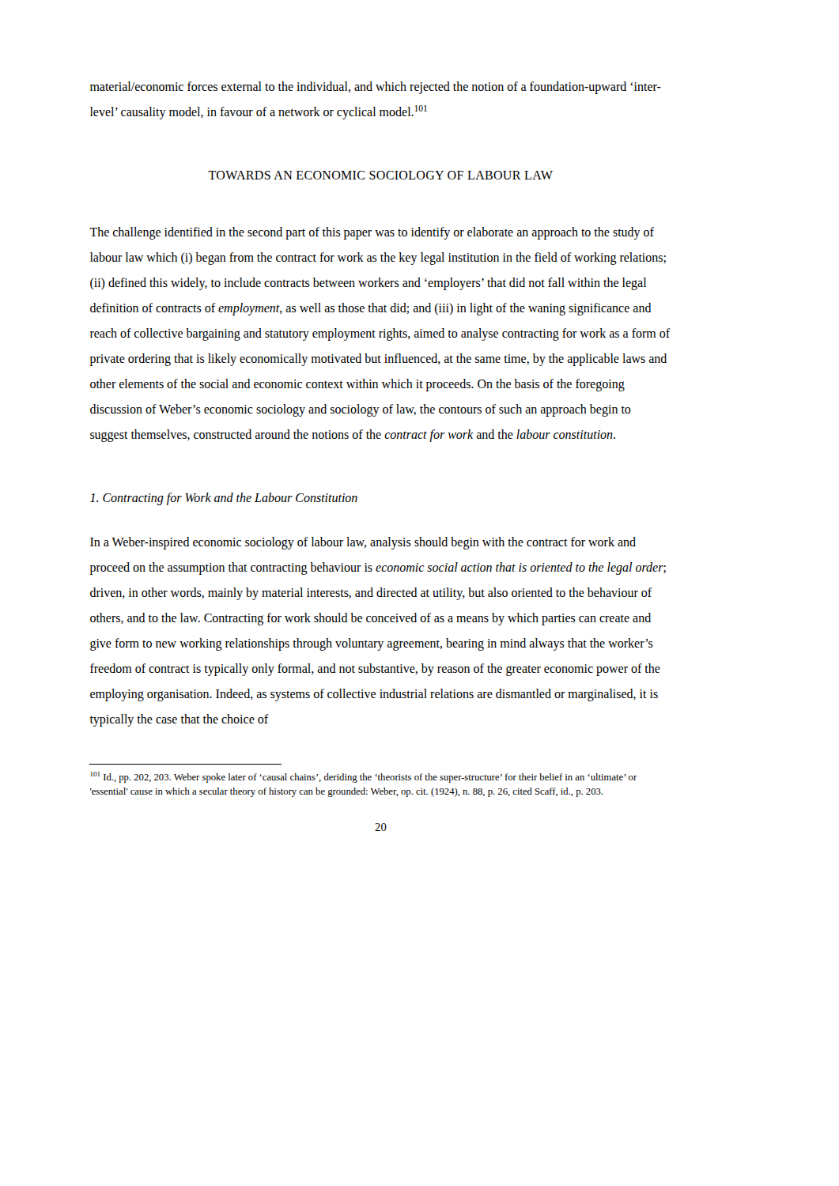material/economic forces external to the individual, and which rejected the notion of a foundation-upward ‘inter-level’ causality model, in favour of a network or cyclical model.101
Towards an Economic Sociology of Labour Law
The challenge identified in the second part of this paper was to identify or elaborate an approach to the study of labour law which (i) began from the contract for work as the key legal institution in the field of working relations; (ii) defined this widely, to include contracts between workers and ‘employers’ that did not fall within the legal definition of contracts of employment, as well as those that did; and (iii) in light of the waning significance and reach of collective bargaining and statutory employment rights, aimed to analyse contracting for work as a form of private ordering that is likely economically motivated but influenced, at the same time, by the applicable laws and other elements of the social and economic context within which it proceeds. On the basis of the foregoing discussion of Weber’s economic sociology and sociology of law, the contours of such an approach begin to suggest themselves, constructed around the notions of the contract for work and the labour constitution.
1. Contracting for Work and the Labour Constitution
In a Weber-inspired economic sociology of labour law, analysis should begin with the contract for work and proceed on the assumption that contracting behaviour is economic social action that is oriented to the legal order; driven, in other words, mainly by material interests, and directed at utility, but also oriented to the behaviour of others, and to the law. Contracting for work should be conceived of as a means by which parties can create and give form to new working relationships through voluntary agreement, bearing in mind always that the worker’s freedom of contract is typically only formal, and not substantive, by reason of the greater economic power of the employing organisation. Indeed, as systems of collective industrial relations are dismantled or marginalised, it is typically the case that the choice of
101 Id., pp. 202, 203. Weber spoke later of ‘causal chains’, deriding the ‘theorists of the super-structure’ for their belief in an ‘ultimate’ or 'essential' cause in which a secular theory of history can be grounded: Weber, op. cit. (1924), n. 88, p. 26, cited Scaff, id., p. 203.
20